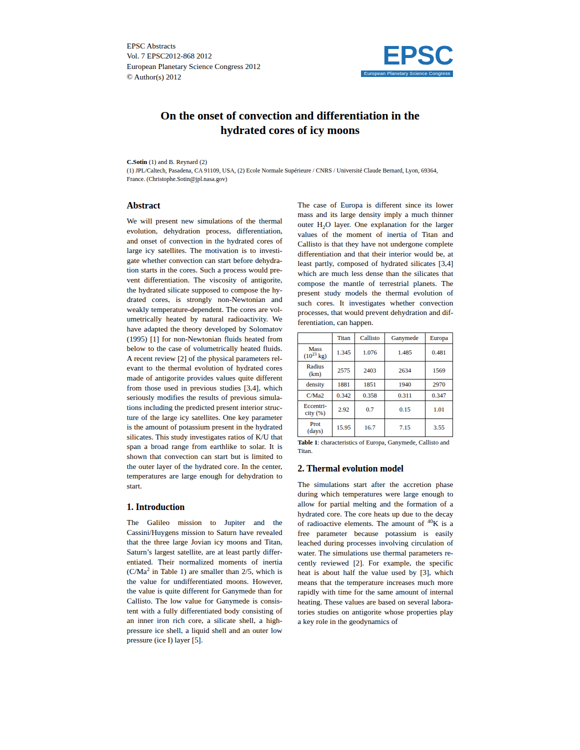EPSC Abstracts
Vol. 7 EPSC2012-868 2012
European Planetary Science Congress 2012
© Author(s) 2012
EPSC European Planetary Science Congress
On the onset of convection and differentiation in the
hydrated cores of icy moons
C.Sotin (1) and B. Reynard (2)
(1) JPL/Caltech, Pasadena, CA 91109, USA, (2) Ecole Normale Supérieure / CNRS / Université Claude Bernard, Lyon, 69364, France. (Christophe.Sotin@jpl.nasa.gov)
Abstract
We will present new simulations of the thermal evolution, dehydration process, differentiation, and onset of convection in the hydrated cores of large icy satellites. The motivation is to investigate whether convection can start before dehydration starts in the cores. Such a process would prevent differentiation. The viscosity of antigorite, the hydrated silicate supposed to compose the hydrated cores, is strongly non-Newtonian and weakly temperature-dependent. The cores are volumetrically heated by natural radioactivity. We have adapted the theory developed by Solomatov (1995) [1] for non-Newtonian fluids heated from below to the case of volumetrically heated fluids. A recent review [2] of the physical parameters relevant to the thermal evolution of hydrated cores made of antigorite provides values quite different from those used in previous studies [3,4], which seriously modifies the results of previous simulations including the predicted present interior structure of the large icy satellites. One key parameter is the amount of potassium present in the hydrated silicates. This study investigates ratios of K/U that span a broad range from earthlike to solar. It is shown that convection can start but is limited to the outer layer of the hydrated core. In the center, temperatures are large enough for dehydration to start.
1. Introduction
The Galileo mission to Jupiter and the Cassini/Huygens mission to Saturn have revealed that the three large Jovian icy moons and Titan, Saturn’s largest satellite, are at least partly differentiated. Their normalized moments of inertia (C/Ma2 in Table 1) are smaller than 2/5, which is the value for undifferentiated moons. However, the value is quite different for Ganymede than for Callisto. The low value for Ganymede is consistent with a fully differentiated body consisting of an inner iron rich core, a silicate shell, a high-pressure ice shell, a liquid shell and an outer low pressure (ice I) layer [5].
The case of Europa is different since its lower mass and its large density imply a much thinner outer H2O layer. One explanation for the larger values of the moment of inertia of Titan and Callisto is that they have not undergone complete differentiation and that their interior would be, at least partly, composed of hydrated silicates [3,4] which are much less dense than the silicates that compose the mantle of terrestrial planets. The present study models the thermal evolution of such cores. It investigates whether convection processes, that would prevent dehydration and differentiation, can happen.
| | Titan | Callisto | Ganymede | Europa |
| --- | --- | --- | --- | --- |
| Mass (10 23 kg) | 1.345 | 1.076 | 1.485 | 0.481 |
| Radius (km) | 2575 | 2403 | 2634 | 1569 |
| density | 1881 | 1851 | 1940 | 2970 |
| C/Ma2 | 0.342 | 0.358 | 0.311 | 0.347 |
| Eccentri- city (%) | 2.92 | 0.7 | 0.15 | 1.01 |
| Prot (days) | 15.95 | 16.7 | 7.15 | 3.55 |
Table 1: characteristics of Europa, Ganymede, Callisto and Titan.
2. Thermal evolution model
The simulations start after the accretion phase during which temperatures were large enough to allow for partial melting and the formation of a hydrated core. The core heats up due to the decay of radioactive elements. The amount of 40K is a free parameter because potassium is easily leached during processes involving circulation of water. The simulations use thermal parameters recently reviewed [2]. For example, the specific heat is about half the value used by [3], which means that the temperature increases much more rapidly with time for the same amount of internal heating. These values are based on several laboratories studies on antigorite whose properties play a key role in the geodynamics of